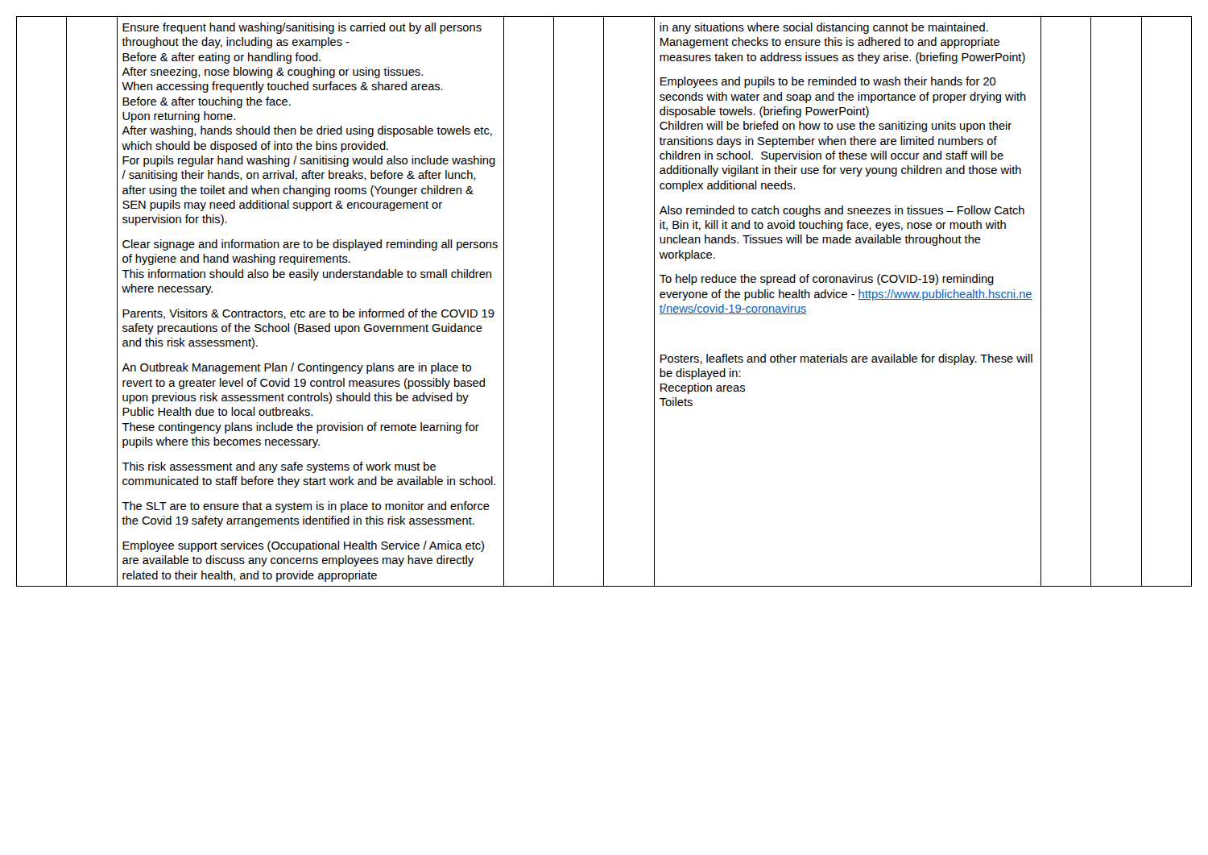| | | Ensure frequent hand washing/sanitising is carried out by all persons throughout the day, including as examples - Before & after eating or handling food. After sneezing, nose blowing & coughing or using tissues. When accessing frequently touched surfaces & shared areas. Before & after touching the face. Upon returning home. After washing, hands should then be dried using disposable towels etc, which should be disposed of into the bins provided. For pupils regular hand washing / sanitising would also include washing / sanitising their hands, on arrival, after breaks, before & after lunch, after using the toilet and when changing rooms (Younger children & SEN pupils may need additional support & encouragement or supervision for this). Clear signage and information are to be displayed reminding all persons of hygiene and hand washing requirements. This information should also be easily understandable to small children where necessary. Parents, Visitors & Contractors, etc are to be informed of the COVID 19 safety precautions of the School (Based upon Government Guidance and this risk assessment). An Outbreak Management Plan / Contingency plans are in place to revert to a greater level of Covid 19 control measures (possibly based upon previous risk assessment controls) should this be advised by Public Health due to local outbreaks. These contingency plans include the provision of remote learning for pupils where this becomes necessary. This risk assessment and any safe systems of work must be communicated to staff before they start work and be available in school. The SLT are to ensure that a system is in place to monitor and enforce the Covid 19 safety arrangements identified in this risk assessment. Employee support services (Occupational Health Service / Amica etc) are available to discuss any concerns employees may have directly related to their health, and to provide appropriate | | | | in any situations where social distancing cannot be maintained. Management checks to ensure this is adhered to and appropriate measures taken to address issues as they arise. (briefing PowerPoint) Employees and pupils to be reminded to wash their hands for 20 seconds with water and soap and the importance of proper drying with disposable towels. (briefing PowerPoint) Children will be briefed on how to use the sanitizing units upon their transitions days in September when there are limited numbers of children in school. Supervision of these will occur and staff will be additionally vigilant in their use for very young children and those with complex additional needs. Also reminded to catch coughs and sneezes in tissues – Follow Catch it, Bin it, kill it and to avoid touching face, eyes, nose or mouth with unclean hands. Tissues will be made available throughout the workplace. To help reduce the spread of coronavirus (COVID-19) reminding everyone of the public health advice - https://www.publichealth.hscni.net/news/covid-19-coronavirus Posters, leaflets and other materials are available for display. These will be displayed in: Reception areas Toilets | | | |